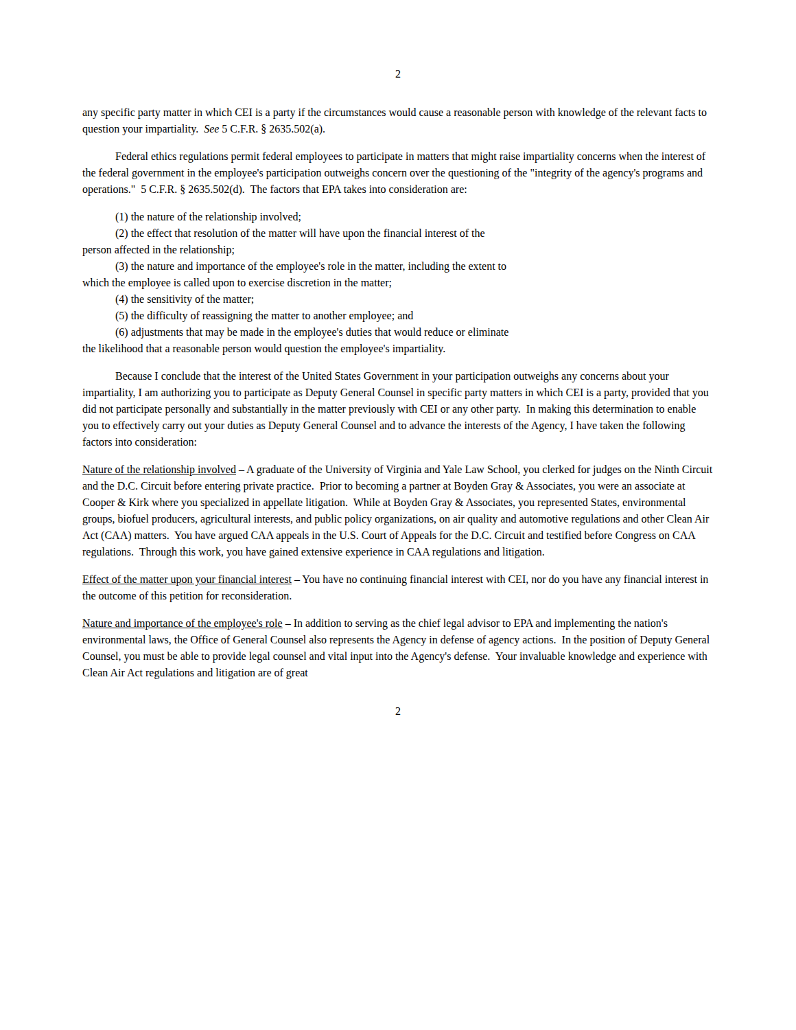2
any specific party matter in which CEI is a party if the circumstances would cause a reasonable person with knowledge of the relevant facts to question your impartiality. See 5 C.F.R. § 2635.502(a).
Federal ethics regulations permit federal employees to participate in matters that might raise impartiality concerns when the interest of the federal government in the employee's participation outweighs concern over the questioning of the "integrity of the agency's programs and operations." 5 C.F.R. § 2635.502(d). The factors that EPA takes into consideration are:
(1) the nature of the relationship involved;
(2) the effect that resolution of the matter will have upon the financial interest of the person affected in the relationship;
(3) the nature and importance of the employee's role in the matter, including the extent to which the employee is called upon to exercise discretion in the matter;
(4) the sensitivity of the matter;
(5) the difficulty of reassigning the matter to another employee; and
(6) adjustments that may be made in the employee's duties that would reduce or eliminate the likelihood that a reasonable person would question the employee's impartiality.
Because I conclude that the interest of the United States Government in your participation outweighs any concerns about your impartiality, I am authorizing you to participate as Deputy General Counsel in specific party matters in which CEI is a party, provided that you did not participate personally and substantially in the matter previously with CEI or any other party. In making this determination to enable you to effectively carry out your duties as Deputy General Counsel and to advance the interests of the Agency, I have taken the following factors into consideration:
Nature of the relationship involved – A graduate of the University of Virginia and Yale Law School, you clerked for judges on the Ninth Circuit and the D.C. Circuit before entering private practice. Prior to becoming a partner at Boyden Gray & Associates, you were an associate at Cooper & Kirk where you specialized in appellate litigation. While at Boyden Gray & Associates, you represented States, environmental groups, biofuel producers, agricultural interests, and public policy organizations, on air quality and automotive regulations and other Clean Air Act (CAA) matters. You have argued CAA appeals in the U.S. Court of Appeals for the D.C. Circuit and testified before Congress on CAA regulations. Through this work, you have gained extensive experience in CAA regulations and litigation.
Effect of the matter upon your financial interest – You have no continuing financial interest with CEI, nor do you have any financial interest in the outcome of this petition for reconsideration.
Nature and importance of the employee's role – In addition to serving as the chief legal advisor to EPA and implementing the nation's environmental laws, the Office of General Counsel also represents the Agency in defense of agency actions. In the position of Deputy General Counsel, you must be able to provide legal counsel and vital input into the Agency's defense. Your invaluable knowledge and experience with Clean Air Act regulations and litigation are of great
2